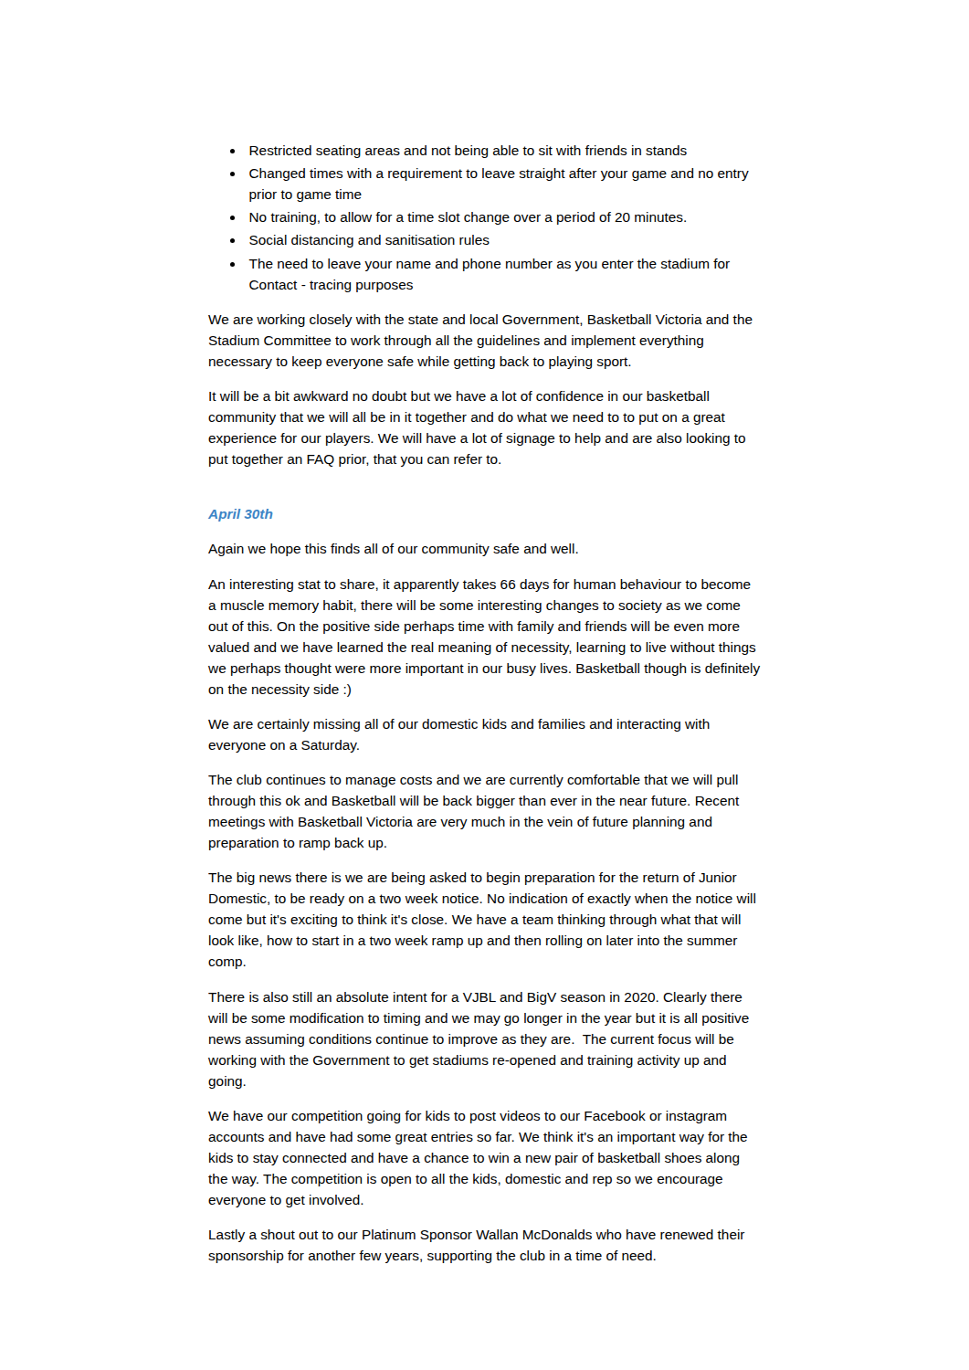Restricted seating areas and not being able to sit with friends in stands
Changed times with a requirement to leave straight after your game and no entry prior to game time
No training, to allow for a time slot change over a period of 20 minutes.
Social distancing and sanitisation rules
The need to leave your name and phone number as you enter the stadium for Contact - tracing purposes
We are working closely with the state and local Government, Basketball Victoria and the Stadium Committee to work through all the guidelines and implement everything necessary to keep everyone safe while getting back to playing sport.
It will be a bit awkward no doubt but we have a lot of confidence in our basketball community that we will all be in it together and do what we need to to put on a great experience for our players. We will have a lot of signage to help and are also looking to put together an FAQ prior, that you can refer to.
April 30th
Again we hope this finds all of our community safe and well.
An interesting stat to share, it apparently takes 66 days for human behaviour to become a muscle memory habit, there will be some interesting changes to society as we come out of this. On the positive side perhaps time with family and friends will be even more valued and we have learned the real meaning of necessity, learning to live without things we perhaps thought were more important in our busy lives. Basketball though is definitely on the necessity side :)
We are certainly missing all of our domestic kids and families and interacting with everyone on a Saturday.
The club continues to manage costs and we are currently comfortable that we will pull through this ok and Basketball will be back bigger than ever in the near future. Recent meetings with Basketball Victoria are very much in the vein of future planning and preparation to ramp back up.
The big news there is we are being asked to begin preparation for the return of Junior Domestic, to be ready on a two week notice. No indication of exactly when the notice will come but it's exciting to think it's close. We have a team thinking through what that will look like, how to start in a two week ramp up and then rolling on later into the summer comp.
There is also still an absolute intent for a VJBL and BigV season in 2020. Clearly there will be some modification to timing and we may go longer in the year but it is all positive news assuming conditions continue to improve as they are. The current focus will be working with the Government to get stadiums re-opened and training activity up and going.
We have our competition going for kids to post videos to our Facebook or instagram accounts and have had some great entries so far. We think it's an important way for the kids to stay connected and have a chance to win a new pair of basketball shoes along the way. The competition is open to all the kids, domestic and rep so we encourage everyone to get involved.
Lastly a shout out to our Platinum Sponsor Wallan McDonalds who have renewed their sponsorship for another few years, supporting the club in a time of need.